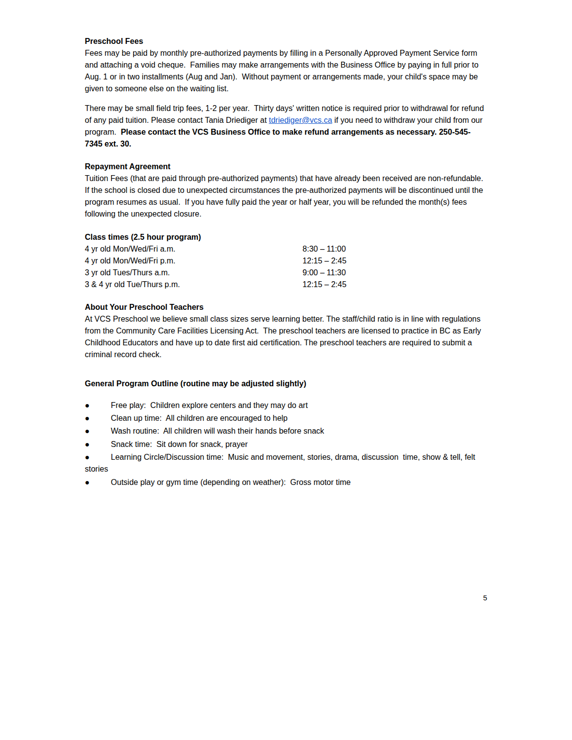Preschool Fees
Fees may be paid by monthly pre-authorized payments by filling in a Personally Approved Payment Service form and attaching a void cheque. Families may make arrangements with the Business Office by paying in full prior to Aug. 1 or in two installments (Aug and Jan). Without payment or arrangements made, your child's space may be given to someone else on the waiting list.
There may be small field trip fees, 1-2 per year. Thirty days' written notice is required prior to withdrawal for refund of any paid tuition. Please contact Tania Driediger at tdriediger@vcs.ca if you need to withdraw your child from our program. Please contact the VCS Business Office to make refund arrangements as necessary. 250-545-7345 ext. 30.
Repayment Agreement
Tuition Fees (that are paid through pre-authorized payments) that have already been received are non-refundable. If the school is closed due to unexpected circumstances the pre-authorized payments will be discontinued until the program resumes as usual. If you have fully paid the year or half year, you will be refunded the month(s) fees following the unexpected closure.
Class times (2.5 hour program)
| 4 yr old Mon/Wed/Fri a.m. | 8:30 – 11:00 |
| 4 yr old Mon/Wed/Fri p.m. | 12:15 – 2:45 |
| 3 yr old Tues/Thurs a.m. | 9:00 – 11:30 |
| 3 & 4 yr old Tue/Thurs p.m. | 12:15 – 2:45 |
About Your Preschool Teachers
At VCS Preschool we believe small class sizes serve learning better. The staff/child ratio is in line with regulations from the Community Care Facilities Licensing Act. The preschool teachers are licensed to practice in BC as Early Childhood Educators and have up to date first aid certification. The preschool teachers are required to submit a criminal record check.
General Program Outline (routine may be adjusted slightly)
●Free play: Children explore centers and they may do art
●Clean up time: All children are encouraged to help
●Wash routine: All children will wash their hands before snack
●Snack time: Sit down for snack, prayer
●Learning Circle/Discussion time: Music and movement, stories, drama, discussion time, show & tell, felt stories
●Outside play or gym time (depending on weather): Gross motor time
5